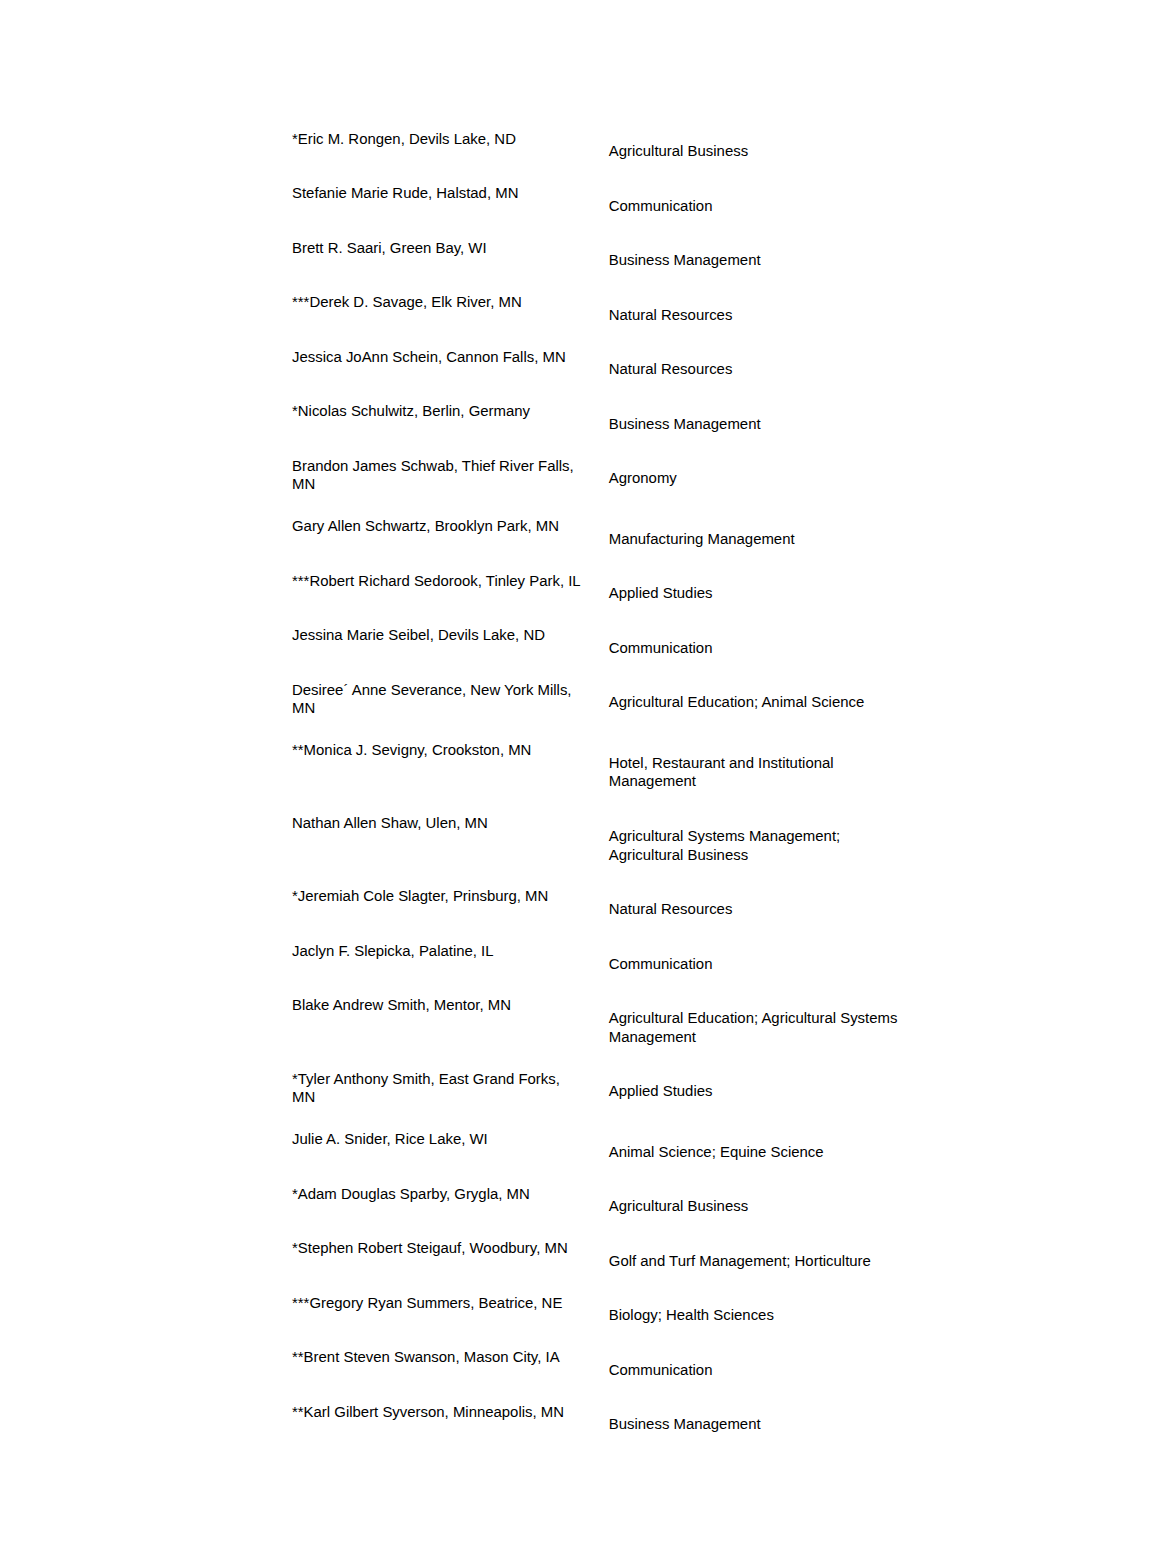| *Eric M. Rongen, Devils Lake, ND | Agricultural Business |
| Stefanie Marie Rude, Halstad, MN | Communication |
| Brett R. Saari, Green Bay, WI | Business Management |
| ***Derek D. Savage, Elk River, MN | Natural Resources |
| Jessica JoAnn Schein, Cannon Falls, MN | Natural Resources |
| *Nicolas Schulwitz, Berlin, Germany | Business Management |
| Brandon James Schwab, Thief River Falls, MN | Agronomy |
| Gary Allen Schwartz, Brooklyn Park, MN | Manufacturing Management |
| ***Robert Richard Sedorook, Tinley Park, IL | Applied Studies |
| Jessina Marie Seibel, Devils Lake, ND | Communication |
| Desiree´ Anne Severance, New York Mills, MN | Agricultural Education; Animal Science |
| **Monica J. Sevigny, Crookston, MN | Hotel, Restaurant and Institutional Management |
| Nathan Allen Shaw, Ulen, MN | Agricultural Systems Management; Agricultural Business |
| *Jeremiah Cole Slagter, Prinsburg, MN | Natural Resources |
| Jaclyn F. Slepicka, Palatine, IL | Communication |
| Blake Andrew Smith, Mentor, MN | Agricultural Education; Agricultural Systems Management |
| *Tyler Anthony Smith, East Grand Forks, MN | Applied Studies |
| Julie A. Snider, Rice Lake, WI | Animal Science; Equine Science |
| *Adam Douglas Sparby, Grygla, MN | Agricultural Business |
| *Stephen Robert Steigauf, Woodbury, MN | Golf and Turf Management; Horticulture |
| ***Gregory Ryan Summers, Beatrice, NE | Biology; Health Sciences |
| **Brent Steven Swanson, Mason City, IA | Communication |
| **Karl Gilbert Syverson, Minneapolis, MN | Business Management |